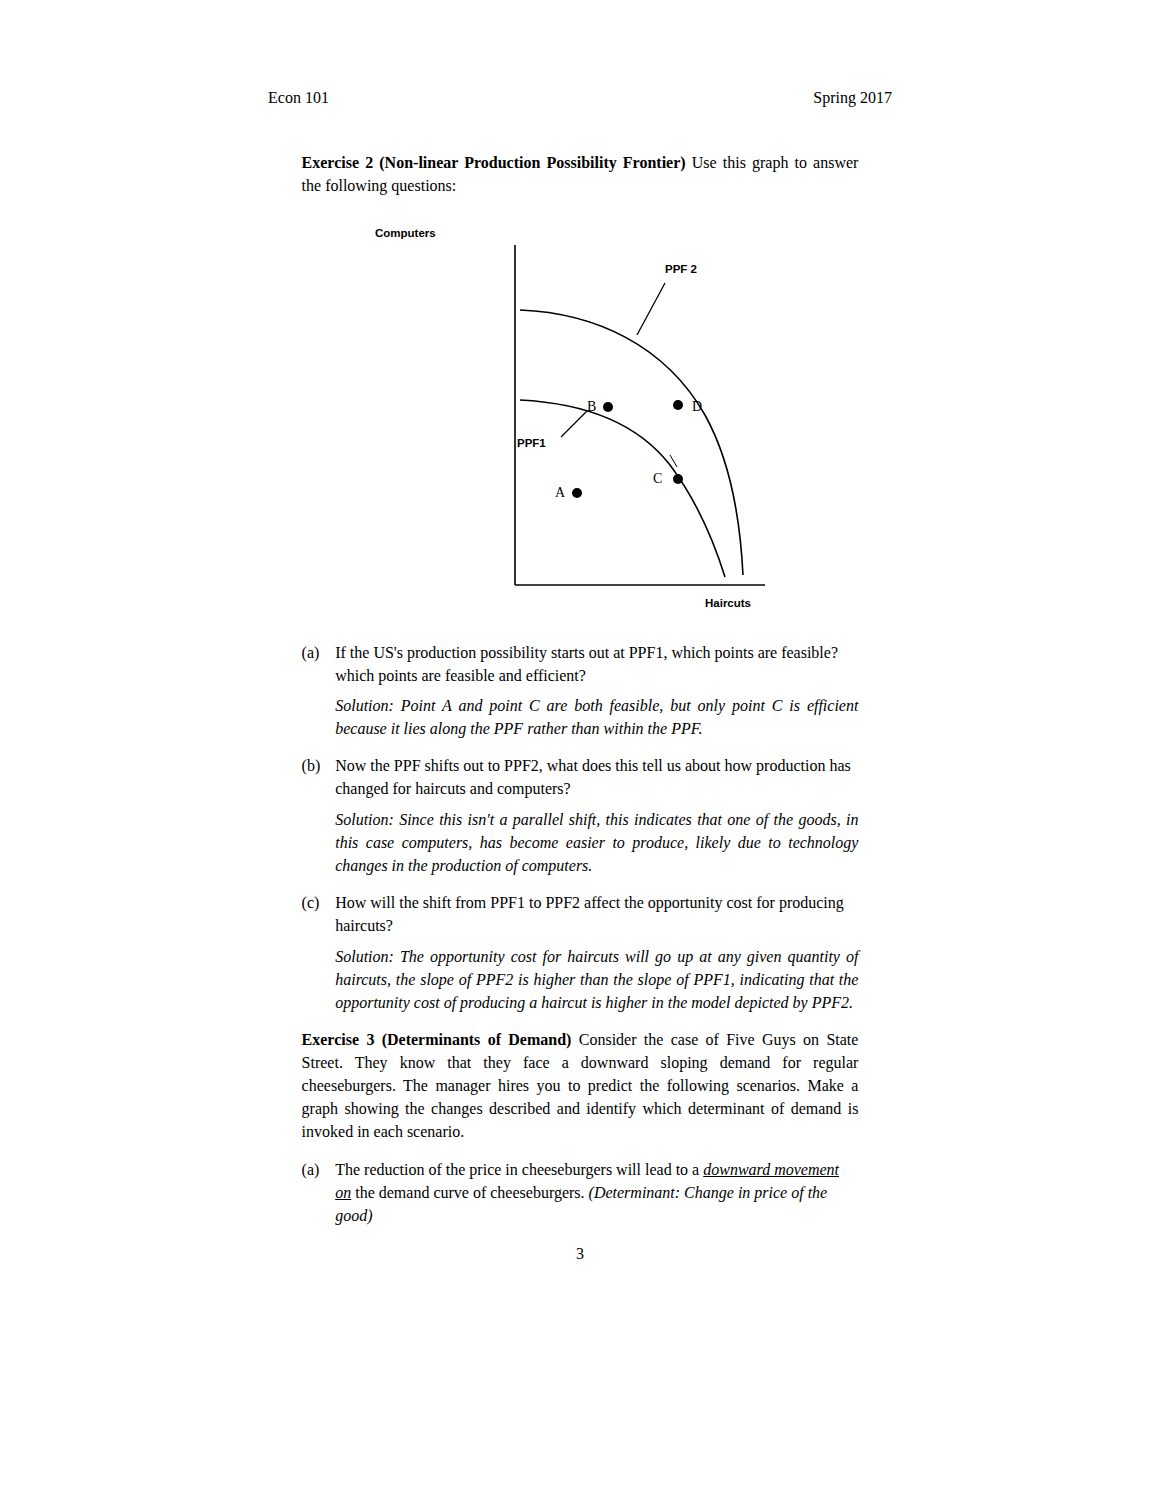Econ 101 Spring 2017
Exercise 2 (Non-linear Production Possibility Frontier) Use this graph to answer the following questions:
Computers Haircuts PPF 2 PPF1 B D C A
If the US's production possibility starts out at PPF1, which points are feasible? which points are feasible and efficient?
Solution: Point A and point C are both feasible, but only point C is efficient because it lies along the PPF rather than within the PPF.
Now the PPF shifts out to PPF2, what does this tell us about how production has changed for haircuts and computers?
Solution: Since this isn't a parallel shift, this indicates that one of the goods, in this case computers, has become easier to produce, likely due to technology changes in the production of computers.
How will the shift from PPF1 to PPF2 affect the opportunity cost for producing haircuts?
Solution: The opportunity cost for haircuts will go up at any given quantity of haircuts, the slope of PPF2 is higher than the slope of PPF1, indicating that the opportunity cost of producing a haircut is higher in the model depicted by PPF2.
Exercise 3 (Determinants of Demand) Consider the case of Five Guys on State Street. They know that they face a downward sloping demand for regular cheeseburgers. The manager hires you to predict the following scenarios. Make a graph showing the changes described and identify which determinant of demand is invoked in each scenario.
The reduction of the price in cheeseburgers will lead to a downward movement on the demand curve of cheeseburgers. (Determinant: Change in price of the good)
3